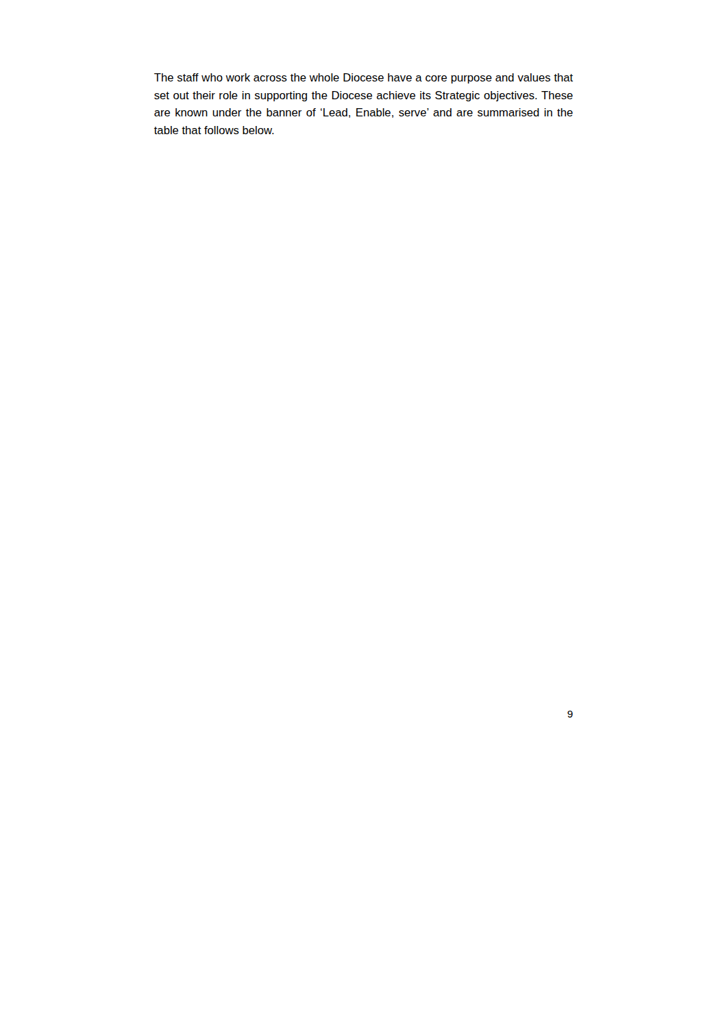The staff who work across the whole Diocese have a core purpose and values that set out their role in supporting the Diocese achieve its Strategic objectives. These are known under the banner of ‘Lead, Enable, serve’ and are summarised in the table that follows below.
9